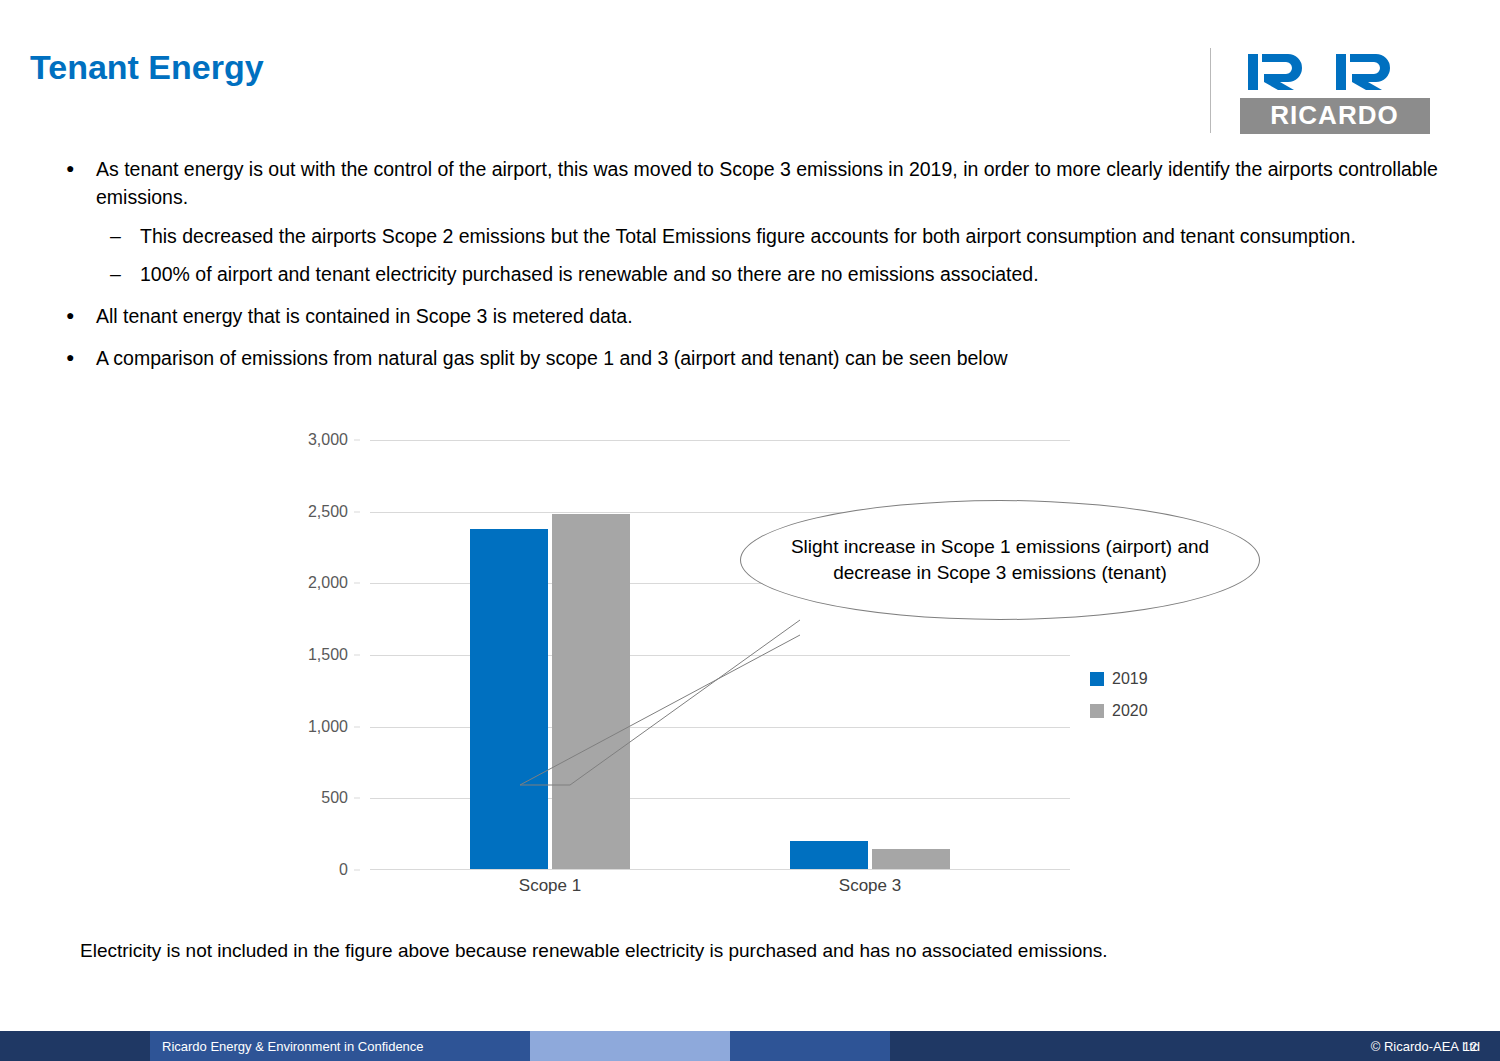Tenant Energy
RICARDO
As tenant energy is out with the control of the airport, this was moved to Scope 3 emissions in 2019, in order to more clearly identify the airports controllable emissions.
This decreased the airports Scope 2 emissions but the Total Emissions figure accounts for both airport consumption and tenant consumption.
100% of airport and tenant electricity purchased is renewable and so there are no emissions associated.
All tenant energy that is contained in Scope 3 is metered data.
A comparison of emissions from natural gas split by scope 1 and 3 (airport and tenant) can be seen below
3,000
2,500
2,000
1,500
1,000
500
0
Scope 1 Scope 3
2019
2020
Slight increase in Scope 1 emissions (airport) and decrease in Scope 3 emissions (tenant)
Electricity is not included in the figure above because renewable electricity is purchased and has no associated emissions.
Ricardo Energy & Environment in Confidence
© Ricardo-AEA Ltd
12